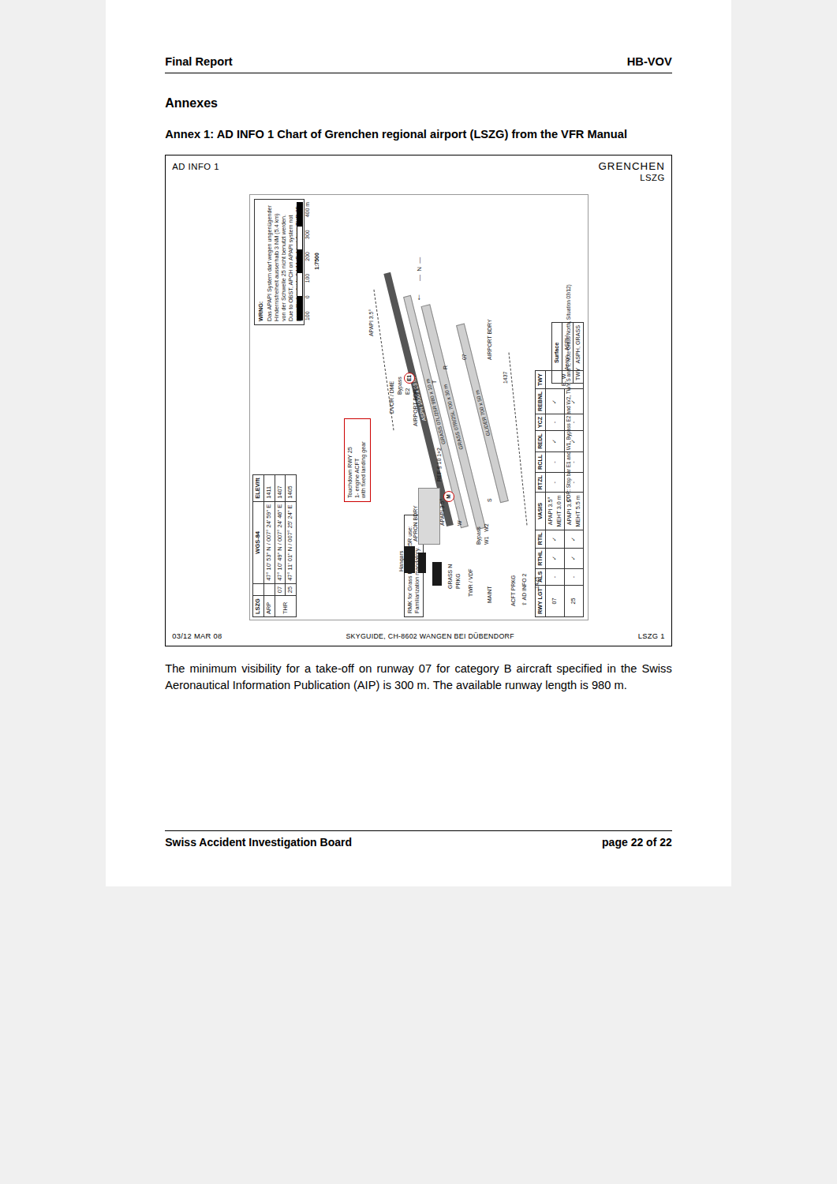Final Report HB-VOV
Annexes
Annex 1: AD INFO 1 Chart of Grenchen regional airport (LSZG) from the VFR Manual
AD INFO 1
GRENCHEN
LSZG
| LSZG | | WGS-84 | ELEV/ft |
| --- | --- | --- | --- |
| ARP | | 47° 10' 53" N / 007° 24' 59" E | 1411 |
| THR | 07 | 47° 10' 49" N / 007° 24' 46" E | 1407 |
| 25 | 47° 11' 01" N / 007° 25' 24" E | 1405 |
WRNG: Das APAPI System darf wegen ungenügender Hindernisfreiheit ausserhalb 3 NM (5.4 km) von der Schwelle 25 nicht benutzt werden.
Due to OBST, APCH on APAPI system not permitted outside 3 NM (5.4 km) from THR 25.
1000100200300400 m
1:7500
Touchdown RWY 25
1- engine ACFT
with fixed landing gear
RMK for Grass RWY 07L/25R use:
Familiarization mandatory.
ASPH 1000 x 23 m
GRASS 07L/25R 980 x 10 m
GRASS 07R/25L 700 x 30 m
GLIDER 700 x 50 m
APRON BDRY
Hangars
GRASS N
PRKG
TWR / VDF
MAINT
ACFT PRKG
⇧ AD INFO 2
REF § 10 1+2
M
E1
Bypass
E2
DVOR / DME
AIRPORT BDRY
AIRPORT BDRY
Bypass
W1 W2
W
T
R
S
07
APAPI 3.5°
APAPI 3.5°
1437
1425
— N —
←
| RWY LGT | ALS | RTHL | RTIL | VASIS | RTZL | RCLL | REDL | YCZ | REBNL | TWY |
| --- | --- | --- | --- | --- | --- | --- | --- | --- | --- | --- |
| 07 | - | ✓ | ✓ | APAPI 3.5° MEHT 3.0 m | - | - | ✓ | - | ✓ | E, W |
| 25 | - | ✓ | ✓ | APAPI 3.5° MEHT 5.5 m | - | - | ✓ | - | ✓ |
| Surface |
| --- |
| Apron ASPH |
| TWY ASPH, GRASS |
COR: Stop bar E1 and W1, Bypass E2 and W2, TWY S and T, Note Grass North, Situation 03/12)
03/12 MAR 08 SKYGUIDE, CH-8602 WANGEN BEI DÜBENDORF LSZG 1
The minimum visibility for a take-off on runway 07 for category B aircraft specified in the Swiss Aeronautical Information Publication (AIP) is 300 m. The available runway length is 980 m.
Swiss Accident Investigation Board page 22 of 22